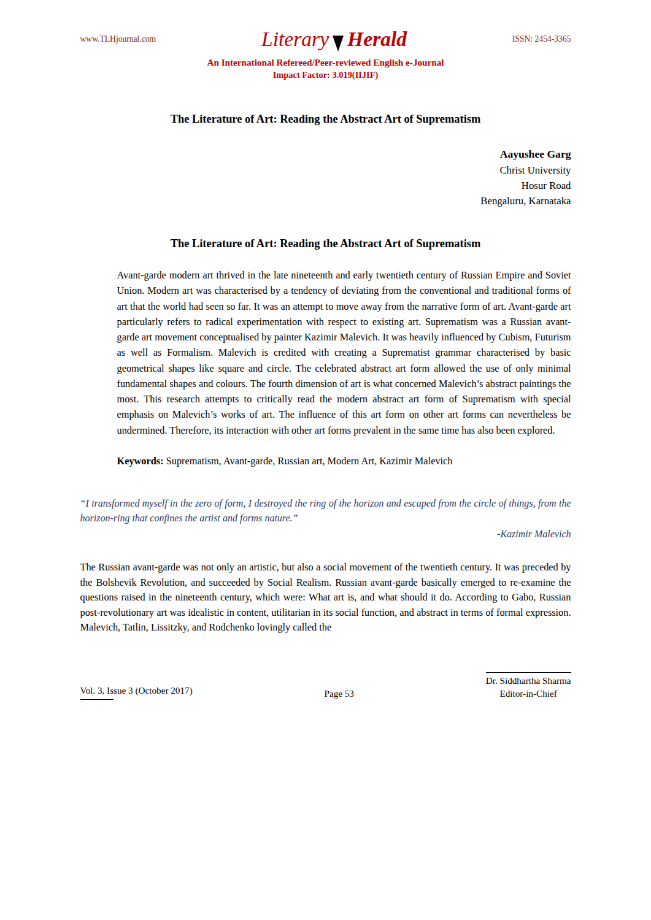www.TLHjournal.com Literary Herald ISSN: 2454-3365
An International Refereed/Peer-reviewed English e-Journal
Impact Factor: 3.019(IIJIF)
The Literature of Art: Reading the Abstract Art of Suprematism
Aayushee Garg
Christ University
Hosur Road
Bengaluru, Karnataka
The Literature of Art: Reading the Abstract Art of Suprematism
Avant-garde modern art thrived in the late nineteenth and early twentieth century of Russian Empire and Soviet Union. Modern art was characterised by a tendency of deviating from the conventional and traditional forms of art that the world had seen so far. It was an attempt to move away from the narrative form of art. Avant-garde art particularly refers to radical experimentation with respect to existing art. Suprematism was a Russian avant-garde art movement conceptualised by painter Kazimir Malevich. It was heavily influenced by Cubism, Futurism as well as Formalism. Malevich is credited with creating a Suprematist grammar characterised by basic geometrical shapes like square and circle. The celebrated abstract art form allowed the use of only minimal fundamental shapes and colours. The fourth dimension of art is what concerned Malevich’s abstract paintings the most. This research attempts to critically read the modern abstract art form of Suprematism with special emphasis on Malevich’s works of art. The influence of this art form on other art forms can nevertheless be undermined. Therefore, its interaction with other art forms prevalent in the same time has also been explored.
Keywords: Suprematism, Avant-garde, Russian art, Modern Art, Kazimir Malevich
“I transformed myself in the zero of form, I destroyed the ring of the horizon and escaped from the circle of things, from the horizon-ring that confines the artist and forms nature.” -Kazimir Malevich
The Russian avant-garde was not only an artistic, but also a social movement of the twentieth century. It was preceded by the Bolshevik Revolution, and succeeded by Social Realism. Russian avant-garde basically emerged to re-examine the questions raised in the nineteenth century, which were: What art is, and what should it do. According to Gabo, Russian post-revolutionary art was idealistic in content, utilitarian in its social function, and abstract in terms of formal expression. Malevich, Tatlin, Lissitzky, and Rodchenko lovingly called the
Vol. 3, Issue 3 (October 2017)
Page 53
Dr. Siddhartha Sharma
Editor-in-Chief